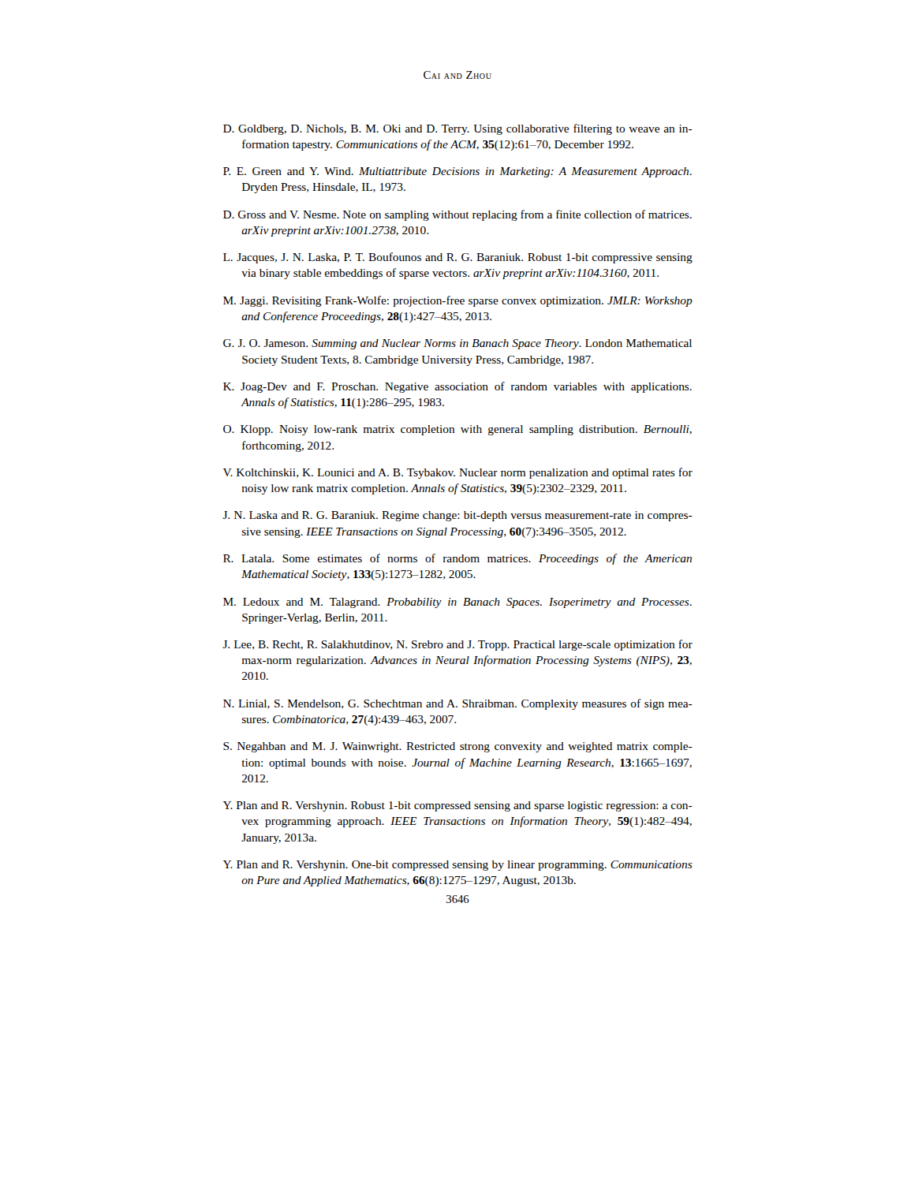Cai and Zhou
D. Goldberg, D. Nichols, B. M. Oki and D. Terry. Using collaborative filtering to weave an information tapestry. Communications of the ACM, 35(12):61–70, December 1992.
P. E. Green and Y. Wind. Multiattribute Decisions in Marketing: A Measurement Approach. Dryden Press, Hinsdale, IL, 1973.
D. Gross and V. Nesme. Note on sampling without replacing from a finite collection of matrices. arXiv preprint arXiv:1001.2738, 2010.
L. Jacques, J. N. Laska, P. T. Boufounos and R. G. Baraniuk. Robust 1-bit compressive sensing via binary stable embeddings of sparse vectors. arXiv preprint arXiv:1104.3160, 2011.
M. Jaggi. Revisiting Frank-Wolfe: projection-free sparse convex optimization. JMLR: Workshop and Conference Proceedings, 28(1):427–435, 2013.
G. J. O. Jameson. Summing and Nuclear Norms in Banach Space Theory. London Mathematical Society Student Texts, 8. Cambridge University Press, Cambridge, 1987.
K. Joag-Dev and F. Proschan. Negative association of random variables with applications. Annals of Statistics, 11(1):286–295, 1983.
O. Klopp. Noisy low-rank matrix completion with general sampling distribution. Bernoulli, forthcoming, 2012.
V. Koltchinskii, K. Lounici and A. B. Tsybakov. Nuclear norm penalization and optimal rates for noisy low rank matrix completion. Annals of Statistics, 39(5):2302–2329, 2011.
J. N. Laska and R. G. Baraniuk. Regime change: bit-depth versus measurement-rate in compressive sensing. IEEE Transactions on Signal Processing, 60(7):3496–3505, 2012.
R. Latala. Some estimates of norms of random matrices. Proceedings of the American Mathematical Society, 133(5):1273–1282, 2005.
M. Ledoux and M. Talagrand. Probability in Banach Spaces. Isoperimetry and Processes. Springer-Verlag, Berlin, 2011.
J. Lee, B. Recht, R. Salakhutdinov, N. Srebro and J. Tropp. Practical large-scale optimization for max-norm regularization. Advances in Neural Information Processing Systems (NIPS), 23, 2010.
N. Linial, S. Mendelson, G. Schechtman and A. Shraibman. Complexity measures of sign measures. Combinatorica, 27(4):439–463, 2007.
S. Negahban and M. J. Wainwright. Restricted strong convexity and weighted matrix completion: optimal bounds with noise. Journal of Machine Learning Research, 13:1665–1697, 2012.
Y. Plan and R. Vershynin. Robust 1-bit compressed sensing and sparse logistic regression: a convex programming approach. IEEE Transactions on Information Theory, 59(1):482–494, January, 2013a.
Y. Plan and R. Vershynin. One-bit compressed sensing by linear programming. Communications on Pure and Applied Mathematics, 66(8):1275–1297, August, 2013b.
3646